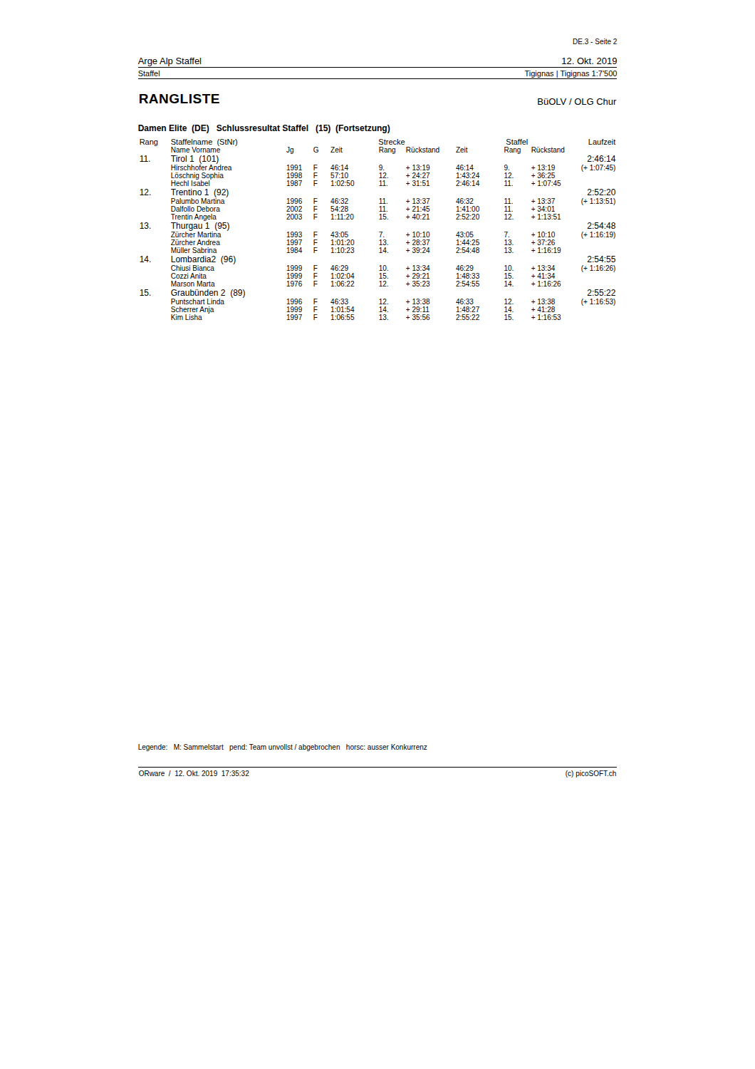DE.3 - Seite 2
| Arge Alp Staffel | 12. Okt. 2019 |
| Staffel | Tigignas / Tigignas 1:7'500 |
| RANGLISTE | BüOLV / OLG Chur |
Damen Elite (DE) Schlussresultat Staffel (15) (Fortsetzung)
| Rang | Staffelname (StNr) | | | Strecke | Staffel | Laufzeit |
| | Name Vorname | Jg | G | Zeit | Rang | Rückstand | Zeit | Rang | Rückstand | |
| 11. | Tirol 1 (101) | | | | | | | | | 2:46:14 |
| | Hirschhofer Andrea | 1991 | F | 46:14 | 9. | + 13:19 | 46:14 | 9. | + 13:19 | (+ 1:07:45) |
| | Löschnig Sophia | 1998 | F | 57:10 | 12. | + 24:27 | 1:43:24 | 12. | + 36:25 | |
| | Hechl Isabel | 1987 | F | 1:02:50 | 11. | + 31:51 | 2:46:14 | 11. | + 1:07:45 | |
| 12. | Trentino 1 (92) | | | | | | | | | 2:52:20 |
| | Palumbo Martina | 1996 | F | 46:32 | 11. | + 13:37 | 46:32 | 11. | + 13:37 | (+ 1:13:51) |
| | Dalfollo Debora | 2002 | F | 54:28 | 11. | + 21:45 | 1:41:00 | 11. | + 34:01 | |
| | Trentin Angela | 2003 | F | 1:11:20 | 15. | + 40:21 | 2:52:20 | 12. | + 1:13:51 | |
| 13. | Thurgau 1 (95) | | | | | | | | | 2:54:48 |
| | Zürcher Martina | 1993 | F | 43:05 | 7. | + 10:10 | 43:05 | 7. | + 10:10 | (+ 1:16:19) |
| | Zürcher Andrea | 1997 | F | 1:01:20 | 13. | + 28:37 | 1:44:25 | 13. | + 37:26 | |
| | Müller Sabrina | 1984 | F | 1:10:23 | 14. | + 39:24 | 2:54:48 | 13. | + 1:16:19 | |
| 14. | Lombardia2 (96) | | | | | | | | | 2:54:55 |
| | Chiusi Bianca | 1999 | F | 46:29 | 10. | + 13:34 | 46:29 | 10. | + 13:34 | (+ 1:16:26) |
| | Cozzi Anita | 1999 | F | 1:02:04 | 15. | + 29:21 | 1:48:33 | 15. | + 41:34 | |
| | Marson Marta | 1976 | F | 1:06:22 | 12. | + 35:23 | 2:54:55 | 14. | + 1:16:26 | |
| 15. | Graubünden 2 (89) | | | | | | | | | 2:55:22 |
| | Puntschart Linda | 1996 | F | 46:33 | 12. | + 13:38 | 46:33 | 12. | + 13:38 | (+ 1:16:53) |
| | Scherrer Anja | 1999 | F | 1:01:54 | 14. | + 29:11 | 1:48:27 | 14. | + 41:28 | |
| | Kim Lisha | 1997 | F | 1:06:55 | 13. | + 35:56 | 2:55:22 | 15. | + 1:16:53 | |
Legende: M: Sammelstart pend: Team unvollst / abgebrochen horsc: ausser Konkurrenz
| ORware / 12. Okt. 2019 17:35:32 | (c) picoSOFT.ch |